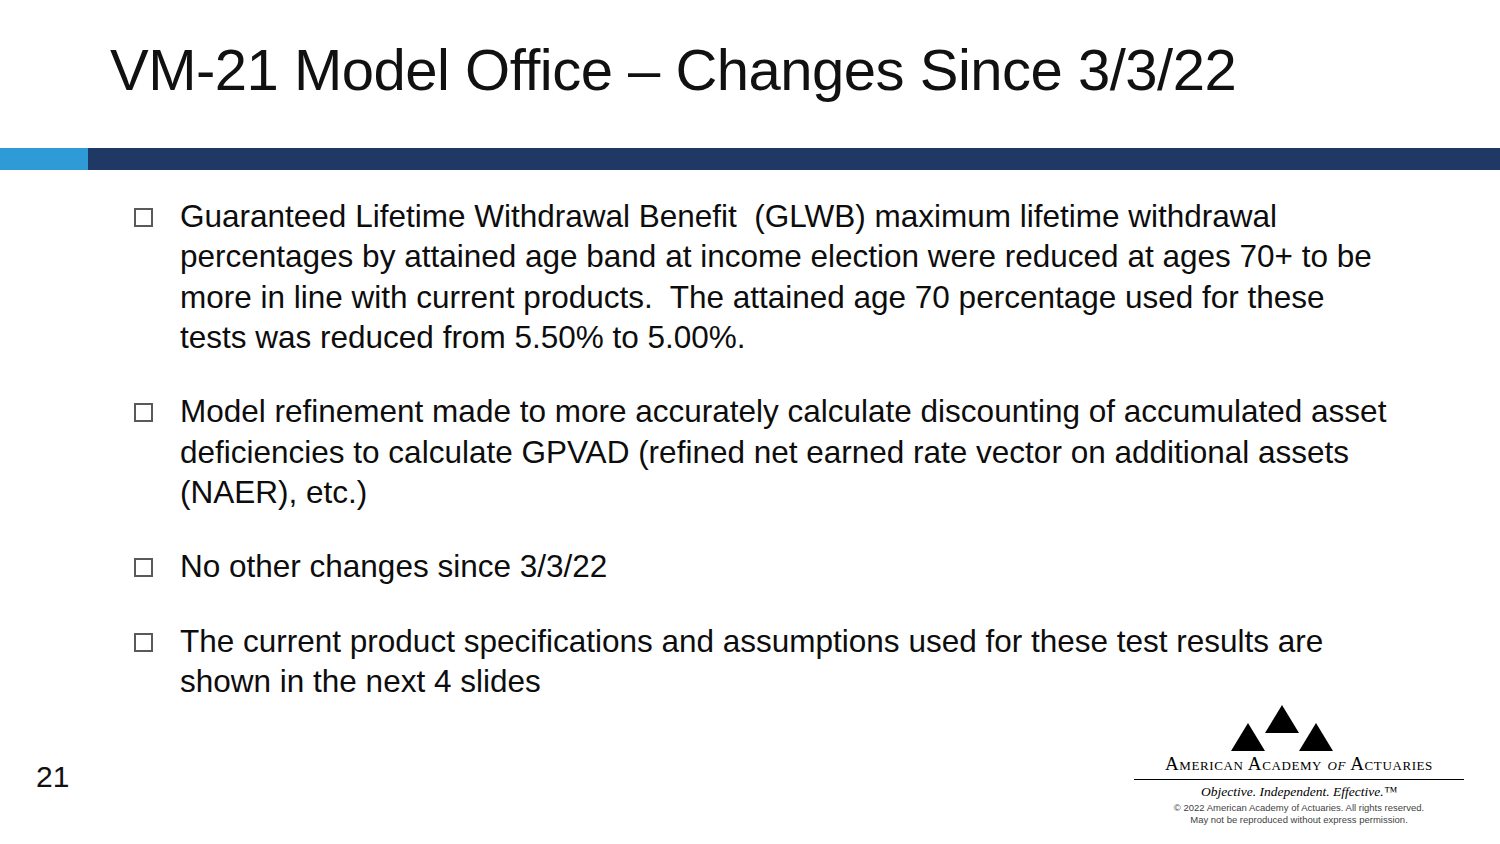VM-21 Model Office – Changes Since 3/3/22
Guaranteed Lifetime Withdrawal Benefit (GLWB) maximum lifetime withdrawal percentages by attained age band at income election were reduced at ages 70+ to be more in line with current products. The attained age 70 percentage used for these tests was reduced from 5.50% to 5.00%.
Model refinement made to more accurately calculate discounting of accumulated asset deficiencies to calculate GPVAD (refined net earned rate vector on additional assets (NAER), etc.)
No other changes since 3/3/22
The current product specifications and assumptions used for these test results are shown in the next 4 slides
21
American Academy of Actuaries
Objective. Independent. Effective.™
© 2022 American Academy of Actuaries. All rights reserved.
May not be reproduced without express permission.